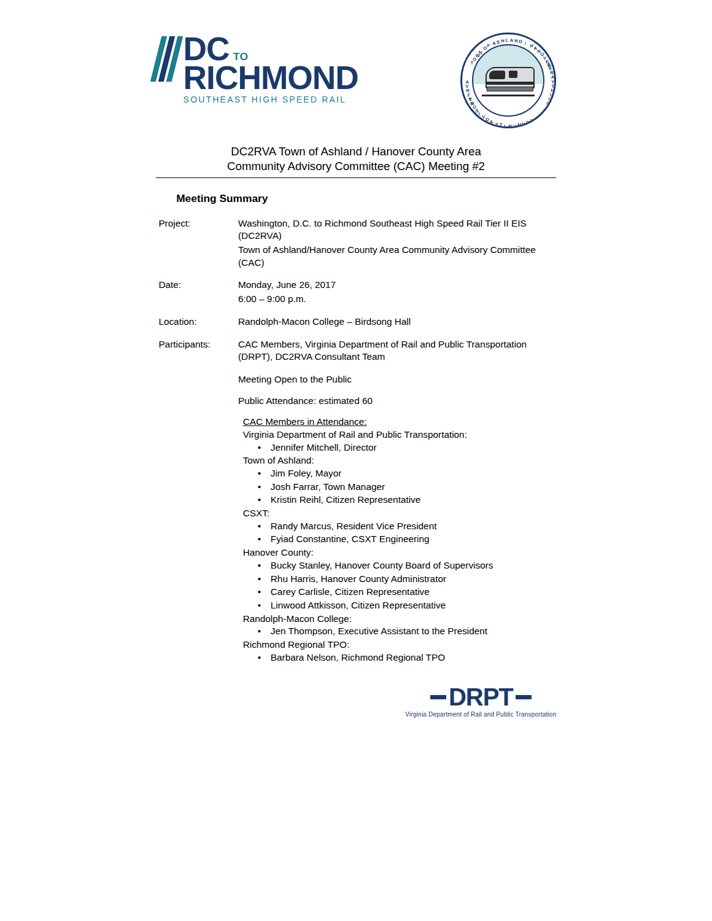DC TO
RICHMOND
SOUTHEAST HIGH SPEED RAIL
T O W N O F A S H L A N D / H A N O V E R D C 2 R V A C O U N T Y A R E A C O M M U N I T Y A D V I S O R Y
DC2RVA Town of Ashland / Hanover County Area
Community Advisory Committee (CAC) Meeting #2
Meeting Summary
Project:
Washington, D.C. to Richmond Southeast High Speed Rail Tier II EIS (DC2RVA)
Town of Ashland/Hanover County Area Community Advisory Committee (CAC)
Date:
Monday, June 26, 2017
6:00 – 9:00 p.m.
Location:
Randolph-Macon College – Birdsong Hall
Participants:
CAC Members, Virginia Department of Rail and Public Transportation (DRPT), DC2RVA Consultant Team
Meeting Open to the Public
Public Attendance: estimated 60
CAC Members in Attendance:
Virginia Department of Rail and Public Transportation:
Jennifer Mitchell, Director
Town of Ashland:
Jim Foley, Mayor
Josh Farrar, Town Manager
Kristin Reihl, Citizen Representative
CSXT:
Randy Marcus, Resident Vice President
Fyiad Constantine, CSXT Engineering
Hanover County:
Bucky Stanley, Hanover County Board of Supervisors
Rhu Harris, Hanover County Administrator
Carey Carlisle, Citizen Representative
Linwood Attkisson, Citizen Representative
Randolph-Macon College:
Jen Thompson, Executive Assistant to the President
Richmond Regional TPO:
Barbara Nelson, Richmond Regional TPO
DRPT
Virginia Department of Rail and Public Transportation